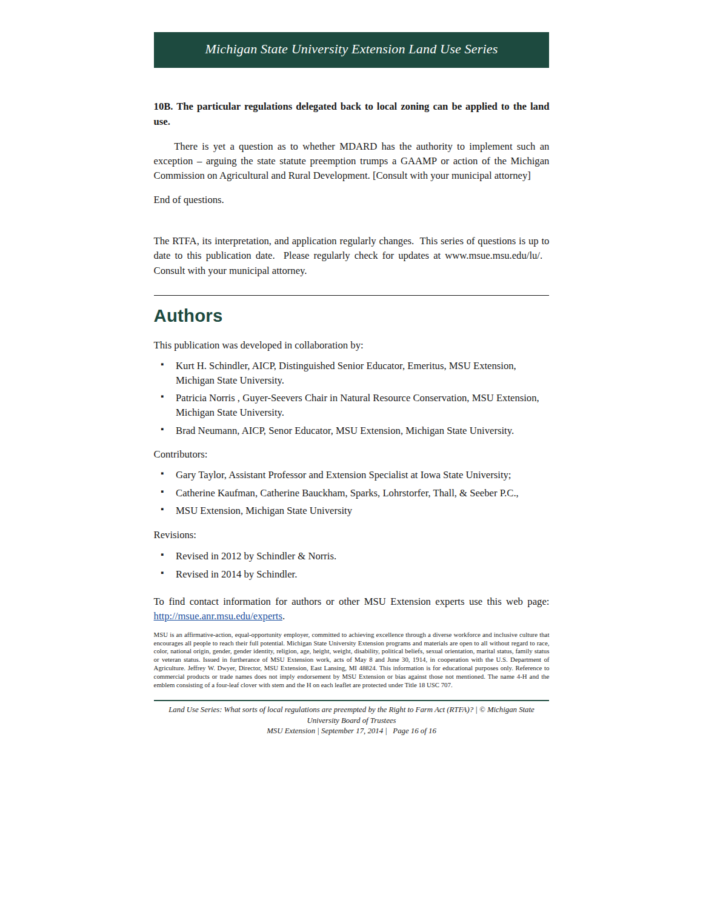Michigan State University Extension Land Use Series
10B. The particular regulations delegated back to local zoning can be applied to the land use.
There is yet a question as to whether MDARD has the authority to implement such an exception – arguing the state statute preemption trumps a GAAMP or action of the Michigan Commission on Agricultural and Rural Development. [Consult with your municipal attorney]
End of questions.
The RTFA, its interpretation, and application regularly changes. This series of questions is up to date to this publication date. Please regularly check for updates at www.msue.msu.edu/lu/. Consult with your municipal attorney.
Authors
This publication was developed in collaboration by:
Kurt H. Schindler, AICP, Distinguished Senior Educator, Emeritus, MSU Extension, Michigan State University.
Patricia Norris , Guyer-Seevers Chair in Natural Resource Conservation, MSU Extension, Michigan State University.
Brad Neumann, AICP, Senor Educator, MSU Extension, Michigan State University.
Contributors:
Gary Taylor, Assistant Professor and Extension Specialist at Iowa State University;
Catherine Kaufman, Catherine Bauckham, Sparks, Lohrstorfer, Thall, & Seeber P.C.,
MSU Extension, Michigan State University
Revisions:
Revised in 2012 by Schindler & Norris.
Revised in 2014 by Schindler.
To find contact information for authors or other MSU Extension experts use this web page: http://msue.anr.msu.edu/experts.
MSU is an affirmative-action, equal-opportunity employer, committed to achieving excellence through a diverse workforce and inclusive culture that encourages all people to reach their full potential. Michigan State University Extension programs and materials are open to all without regard to race, color, national origin, gender, gender identity, religion, age, height, weight, disability, political beliefs, sexual orientation, marital status, family status or veteran status. Issued in furtherance of MSU Extension work, acts of May 8 and June 30, 1914, in cooperation with the U.S. Department of Agriculture. Jeffrey W. Dwyer, Director, MSU Extension, East Lansing, MI 48824. This information is for educational purposes only. Reference to commercial products or trade names does not imply endorsement by MSU Extension or bias against those not mentioned. The name 4-H and the emblem consisting of a four-leaf clover with stem and the H on each leaflet are protected under Title 18 USC 707.
Land Use Series: What sorts of local regulations are preempted by the Right to Farm Act (RTFA)? | © Michigan State University Board of Trustees
MSU Extension | September 17, 2014 | Page 16 of 16